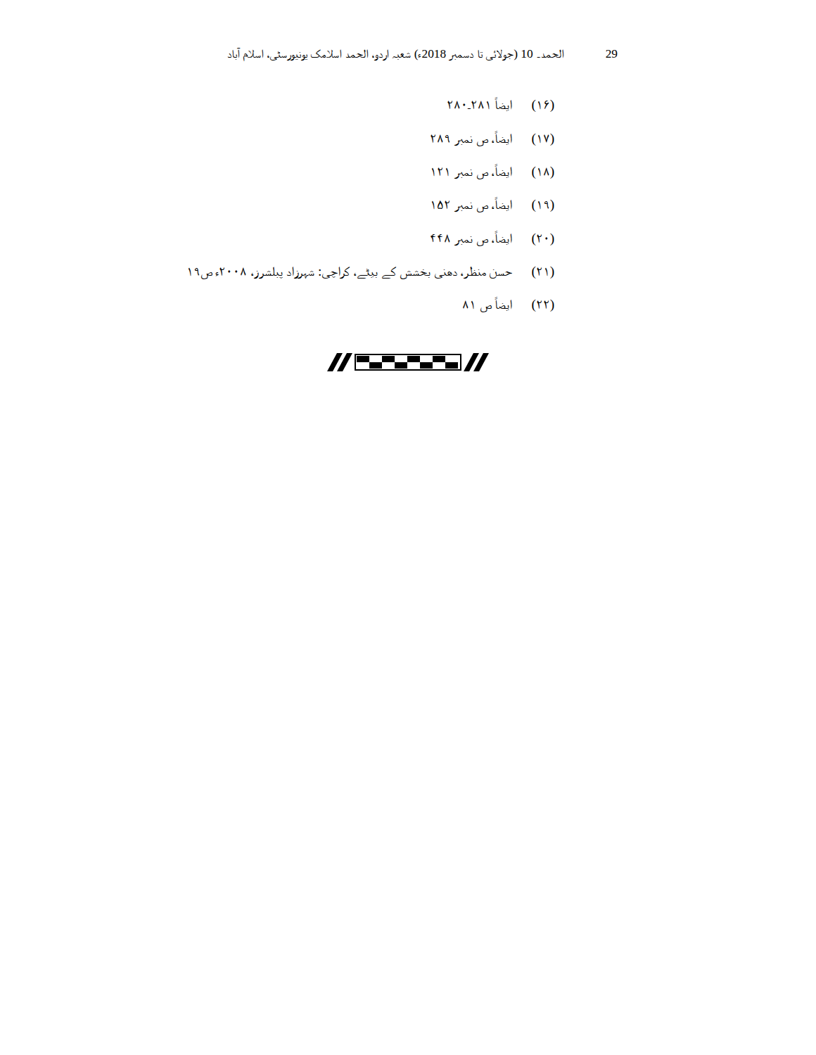29 الحمد۔ 10 (جولائی تا دسمبر 2018ء) شعبہ اردو، الحمد اسلامک یونیورسٹی، اسلام آباد
(۱۶) ایضاً ۲۸۱ـ۲۸۰
(۱۷) ایضاً، ص نمبر ۲۸۹
(۱۸) ایضاً، ص نمبر ۱۲۱
(۱۹) ایضاً، ص نمبر ۱۵۲
(۲۰) ایضاً، ص نمبر ۴۴۸
(۲۱) حسن منظر، دھنی بخشش کے بیٹے، کراچی: شہرزاد پبلشرز، ۲۰۰۸ء ص۱۹
(۲۲) ایضاً ص ۸۱